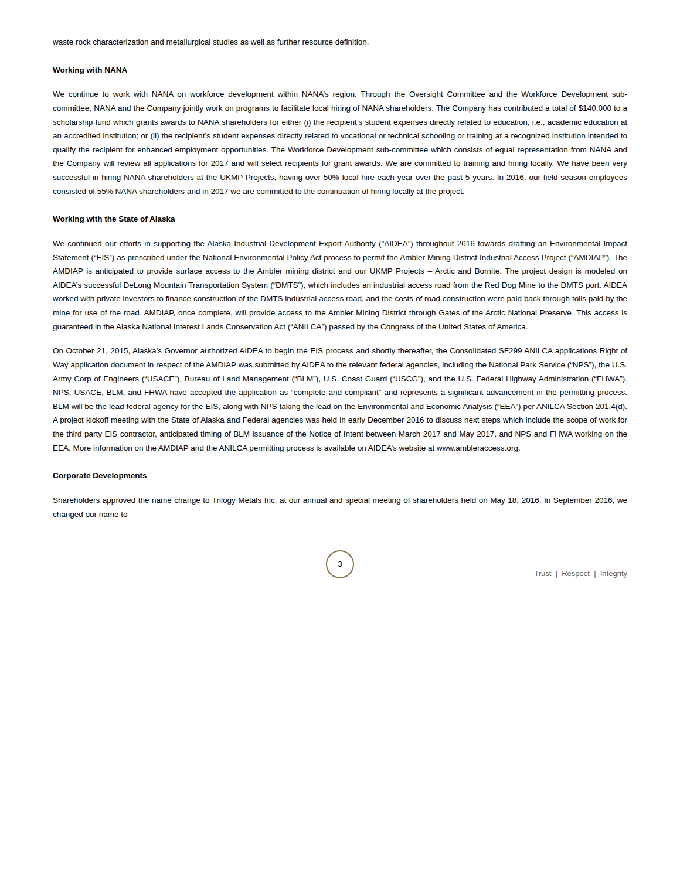waste rock characterization and metallurgical studies as well as further resource definition.
Working with NANA
We continue to work with NANA on workforce development within NANA’s region. Through the Oversight Committee and the Workforce Development sub-committee, NANA and the Company jointly work on programs to facilitate local hiring of NANA shareholders. The Company has contributed a total of $140,000 to a scholarship fund which grants awards to NANA shareholders for either (i) the recipient’s student expenses directly related to education, i.e., academic education at an accredited institution; or (ii) the recipient’s student expenses directly related to vocational or technical schooling or training at a recognized institution intended to qualify the recipient for enhanced employment opportunities. The Workforce Development sub-committee which consists of equal representation from NANA and the Company will review all applications for 2017 and will select recipients for grant awards. We are committed to training and hiring locally. We have been very successful in hiring NANA shareholders at the UKMP Projects, having over 50% local hire each year over the past 5 years. In 2016, our field season employees consisted of 55% NANA shareholders and in 2017 we are committed to the continuation of hiring locally at the project.
Working with the State of Alaska
We continued our efforts in supporting the Alaska Industrial Development Export Authority ("AIDEA”) throughout 2016 towards drafting an Environmental Impact Statement (“EIS”) as prescribed under the National Environmental Policy Act process to permit the Ambler Mining District Industrial Access Project (“AMDIAP”). The AMDIAP is anticipated to provide surface access to the Ambler mining district and our UKMP Projects – Arctic and Bornite. The project design is modeled on AIDEA’s successful DeLong Mountain Transportation System (“DMTS”), which includes an industrial access road from the Red Dog Mine to the DMTS port. AIDEA worked with private investors to finance construction of the DMTS industrial access road, and the costs of road construction were paid back through tolls paid by the mine for use of the road. AMDIAP, once complete, will provide access to the Ambler Mining District through Gates of the Arctic National Preserve. This access is guaranteed in the Alaska National Interest Lands Conservation Act (“ANILCA”) passed by the Congress of the United States of America.
On October 21, 2015, Alaska’s Governor authorized AIDEA to begin the EIS process and shortly thereafter, the Consolidated SF299 ANILCA applications Right of Way application document in respect of the AMDIAP was submitted by AIDEA to the relevant federal agencies, including the National Park Service (“NPS”), the U.S. Army Corp of Engineers (“USACE”), Bureau of Land Management (“BLM”), U.S. Coast Guard (“USCG”), and the U.S. Federal Highway Administration (“FHWA”). NPS, USACE, BLM, and FHWA have accepted the application as “complete and compliant” and represents a significant advancement in the permitting process. BLM will be the lead federal agency for the EIS, along with NPS taking the lead on the Environmental and Economic Analysis (“EEA”) per ANILCA Section 201.4(d). A project kickoff meeting with the State of Alaska and Federal agencies was held in early December 2016 to discuss next steps which include the scope of work for the third party EIS contractor, anticipated timing of BLM issuance of the Notice of Intent between March 2017 and May 2017, and NPS and FHWA working on the EEA. More information on the AMDIAP and the ANILCA permitting process is available on AIDEA’s website at www.ambleraccess.org.
Corporate Developments
Shareholders approved the name change to Trilogy Metals Inc. at our annual and special meeting of shareholders held on May 18, 2016. In September 2016, we changed our name to
3
Trust | Respect | Integrity